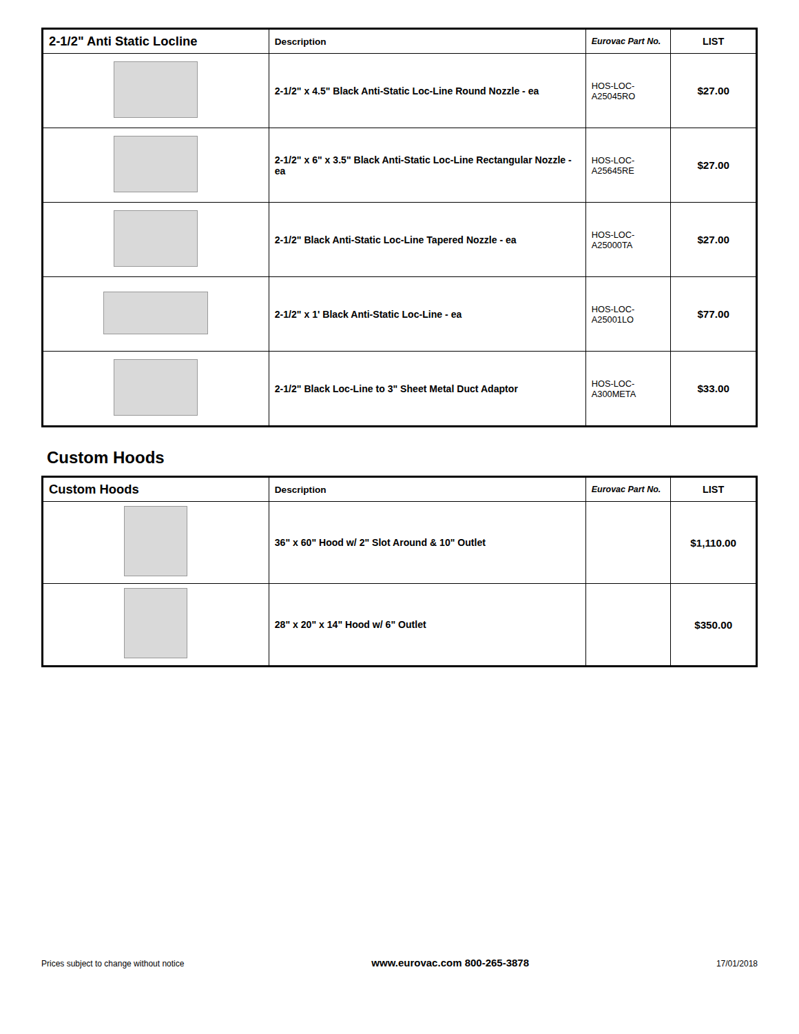| 2-1/2" Anti Static Locline | Description | Eurovac Part No. | LIST |
| --- | --- | --- | --- |
| | 2-1/2" x 4.5" Black Anti-Static Loc-Line Round Nozzle - ea | HOS-LOC-A25045RO | $27.00 |
| | 2-1/2" x 6" x 3.5" Black Anti-Static Loc-Line Rectangular Nozzle - ea | HOS-LOC-A25645RE | $27.00 |
| | 2-1/2" Black Anti-Static Loc-Line Tapered Nozzle - ea | HOS-LOC-A25000TA | $27.00 |
| | 2-1/2" x 1' Black Anti-Static Loc-Line - ea | HOS-LOC-A25001LO | $77.00 |
| | 2-1/2" Black Loc-Line to 3" Sheet Metal Duct Adaptor | HOS-LOC-A300META | $33.00 |
Custom Hoods
| Custom Hoods | Description | Eurovac Part No. | LIST |
| --- | --- | --- | --- |
| | 36" x 60" Hood w/ 2" Slot Around & 10" Outlet | | $1,110.00 |
| | 28" x 20" x 14" Hood w/ 6" Outlet | | $350.00 |
Prices subject to change without notice www.eurovac.com 800-265-3878 17/01/2018